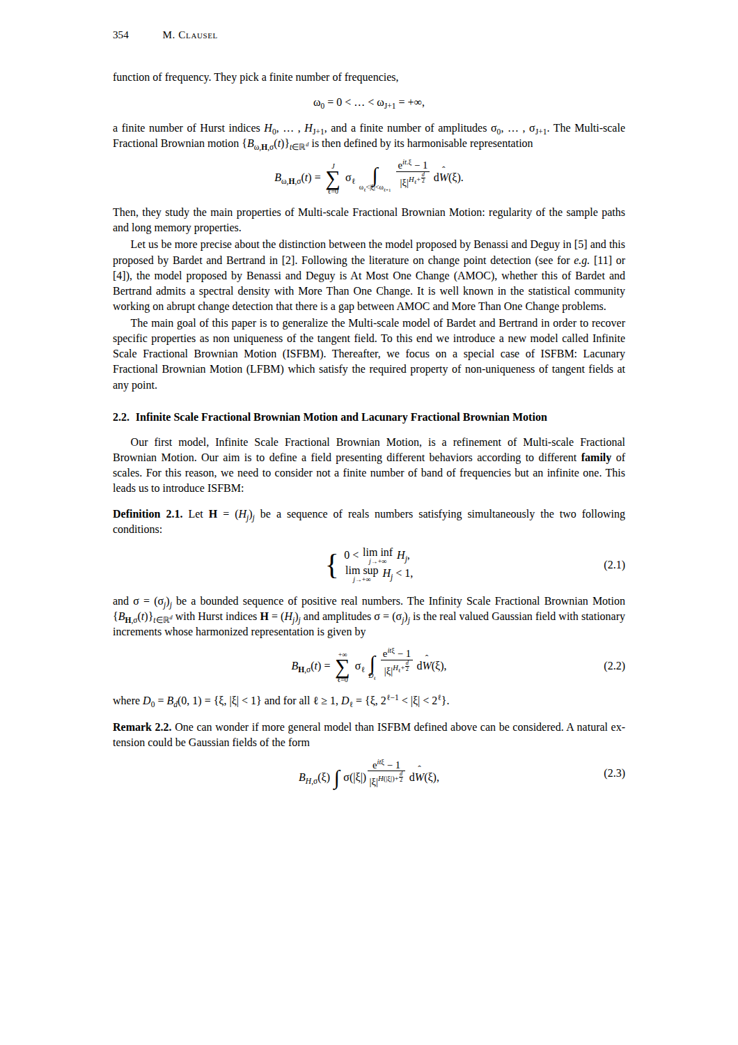354 M. Clausel
function of frequency. They pick a finite number of frequencies,
ω0 = 0 < … < ωJ+1 = +∞,
a finite number of Hurst indices H0, … , HJ+1, and a finite number of amplitudes σ0, … , σJ+1. The Multi-scale Fractional Brownian motion {Bω,H,σ(t)}t∈ℝd is then defined by its harmonisable representation
Bω,H,σ(t) = J∑ℓ=0 σℓ ∫ωℓ<|ξ|<ωℓ+1 eit.ξ − 1|ξ|Hℓ+d 2 d̂W(ξ).
Then, they study the main properties of Multi-scale Fractional Brownian Motion: regularity of the sample paths and long memory properties.
Let us be more precise about the distinction between the model proposed by Benassi and Deguy in [5] and this proposed by Bardet and Bertrand in [2]. Following the literature on change point detection (see for e.g. [11] or [4]), the model proposed by Benassi and Deguy is At Most One Change (AMOC), whether this of Bardet and Bertrand admits a spectral density with More Than One Change. It is well known in the statistical community working on abrupt change detection that there is a gap between AMOC and More Than One Change problems.
The main goal of this paper is to generalize the Multi-scale model of Bardet and Bertrand in order to recover specific properties as non uniqueness of the tangent field. To this end we introduce a new model called Infinite Scale Fractional Brownian Motion (ISFBM). Thereafter, we focus on a special case of ISFBM: Lacunary Fractional Brownian Motion (LFBM) which satisfy the required property of non-uniqueness of tangent fields at any point.
2.2. Infinite Scale Fractional Brownian Motion and Lacunary Fractional Brownian Motion
Our first model, Infinite Scale Fractional Brownian Motion, is a refinement of Multi-scale Fractional Brownian Motion. Our aim is to define a field presenting different behaviors according to different family of scales. For this reason, we need to consider not a finite number of band of frequencies but an infinite one. This leads us to introduce ISFBM:
Definition 2.1. Let H = (Hj)j be a sequence of reals numbers satisfying simultaneously the two following conditions:
{ 0 < lim inf j→+∞ Hj, lim sup j→+∞ Hj < 1, (2.1)
and σ = (σj)j be a bounded sequence of positive real numbers. The Infinity Scale Fractional Brownian Motion {BH,σ(t)}t∈ℝd with Hurst indices H = (Hj)j and amplitudes σ = (σj)j is the real valued Gaussian field with stationary increments whose harmonized representation is given by
BH,σ(t) = +∞∑ℓ=0 σℓ ∫Dℓ eitξ − 1|ξ|Hℓ+d 2 d̂W(ξ), (2.2)
where D0 = Bd(0, 1) = {ξ, |ξ| < 1} and for all ℓ ≥ 1, Dℓ = {ξ, 2ℓ−1 < |ξ| < 2ℓ}.
Remark 2.2. One can wonder if more general model than ISFBM defined above can be considered. A natural extension could be Gaussian fields of the form
BH,σ(ξ) ∫ σ(|ξ|)eitξ − 1|ξ|H(|ξ|)+d 2 d̂W(ξ), (2.3)